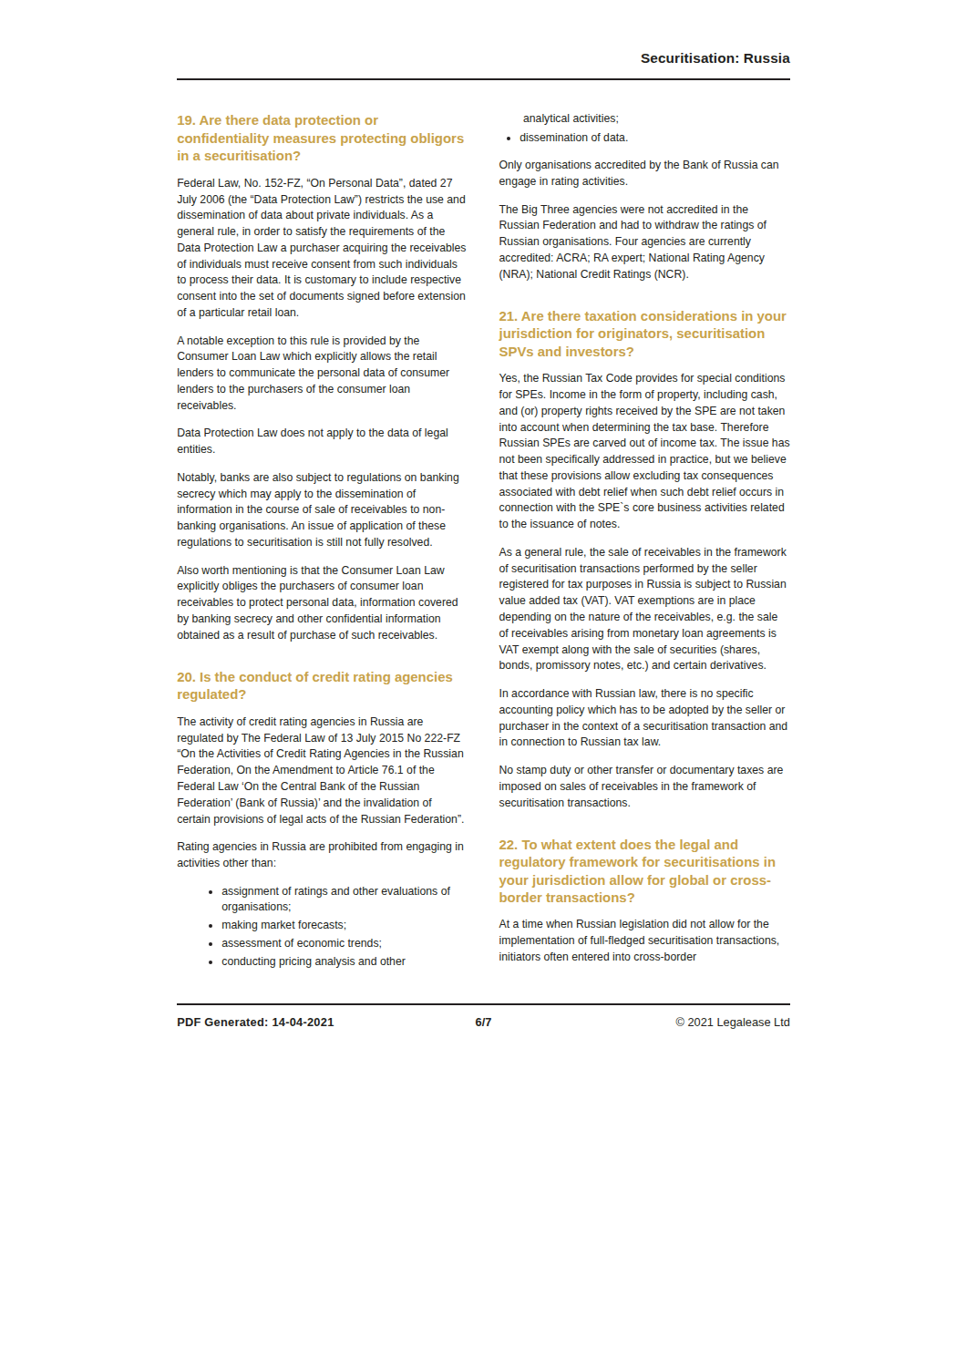Securitisation: Russia
19. Are there data protection or confidentiality measures protecting obligors in a securitisation?
Federal Law, No. 152-FZ, “On Personal Data”, dated 27 July 2006 (the “Data Protection Law”) restricts the use and dissemination of data about private individuals. As a general rule, in order to satisfy the requirements of the Data Protection Law a purchaser acquiring the receivables of individuals must receive consent from such individuals to process their data. It is customary to include respective consent into the set of documents signed before extension of a particular retail loan.
A notable exception to this rule is provided by the Consumer Loan Law which explicitly allows the retail lenders to communicate the personal data of consumer lenders to the purchasers of the consumer loan receivables.
Data Protection Law does not apply to the data of legal entities.
Notably, banks are also subject to regulations on banking secrecy which may apply to the dissemination of information in the course of sale of receivables to non-banking organisations. An issue of application of these regulations to securitisation is still not fully resolved.
Also worth mentioning is that the Consumer Loan Law explicitly obliges the purchasers of consumer loan receivables to protect personal data, information covered by banking secrecy and other confidential information obtained as a result of purchase of such receivables.
20. Is the conduct of credit rating agencies regulated?
The activity of credit rating agencies in Russia are regulated by The Federal Law of 13 July 2015 No 222-FZ “On the Activities of Credit Rating Agencies in the Russian Federation, On the Amendment to Article 76.1 of the Federal Law ‘On the Central Bank of the Russian Federation’ (Bank of Russia)’ and the invalidation of certain provisions of legal acts of the Russian Federation”.
Rating agencies in Russia are prohibited from engaging in activities other than:
assignment of ratings and other evaluations of organisations;
making market forecasts;
assessment of economic trends;
conducting pricing analysis and other
analytical activities;
dissemination of data.
Only organisations accredited by the Bank of Russia can engage in rating activities.
The Big Three agencies were not accredited in the Russian Federation and had to withdraw the ratings of Russian organisations. Four agencies are currently accredited: ACRA; RA expert; National Rating Agency (NRA); National Credit Ratings (NCR).
21. Are there taxation considerations in your jurisdiction for originators, securitisation SPVs and investors?
Yes, the Russian Tax Code provides for special conditions for SPEs. Income in the form of property, including cash, and (or) property rights received by the SPE are not taken into account when determining the tax base. Therefore Russian SPEs are carved out of income tax. The issue has not been specifically addressed in practice, but we believe that these provisions allow excluding tax consequences associated with debt relief when such debt relief occurs in connection with the SPE`s core business activities related to the issuance of notes.
As a general rule, the sale of receivables in the framework of securitisation transactions performed by the seller registered for tax purposes in Russia is subject to Russian value added tax (VAT). VAT exemptions are in place depending on the nature of the receivables, e.g. the sale of receivables arising from monetary loan agreements is VAT exempt along with the sale of securities (shares, bonds, promissory notes, etc.) and certain derivatives.
In accordance with Russian law, there is no specific accounting policy which has to be adopted by the seller or purchaser in the context of a securitisation transaction and in connection to Russian tax law.
No stamp duty or other transfer or documentary taxes are imposed on sales of receivables in the framework of securitisation transactions.
22. To what extent does the legal and regulatory framework for securitisations in your jurisdiction allow for global or cross-border transactions?
At a time when Russian legislation did not allow for the implementation of full-fledged securitisation transactions, initiators often entered into cross-border
PDF Generated: 14-04-2021
6/7
© 2021 Legalease Ltd